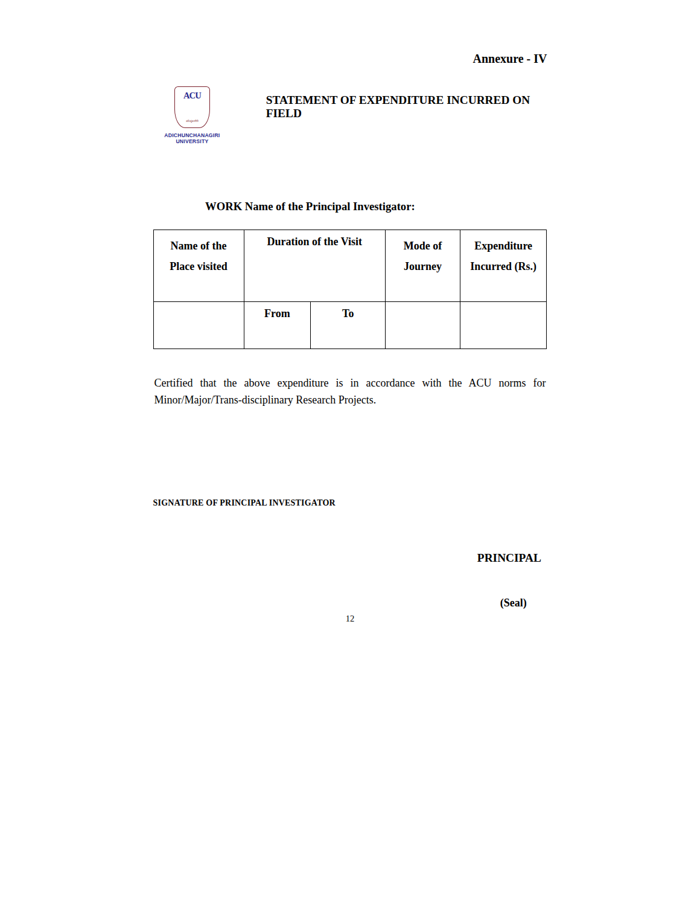Annexure - IV
ACU
अधिचुंचनगिरि
ADICHUNCHANAGIRI
UNIVERSITY
STATEMENT OF EXPENDITURE INCURRED ON FIELD
WORK Name of the Principal Investigator:
| Name of the Place visited | Duration of the Visit | Mode of Journey | Expenditure Incurred (Rs.) |
| --- | --- | --- | --- |
| | From | To | | |
Certified that the above expenditure is in accordance with the ACU norms for Minor/Major/Trans-disciplinary Research Projects.
SIGNATURE OF PRINCIPAL INVESTIGATOR
PRINCIPAL
(Seal)
12